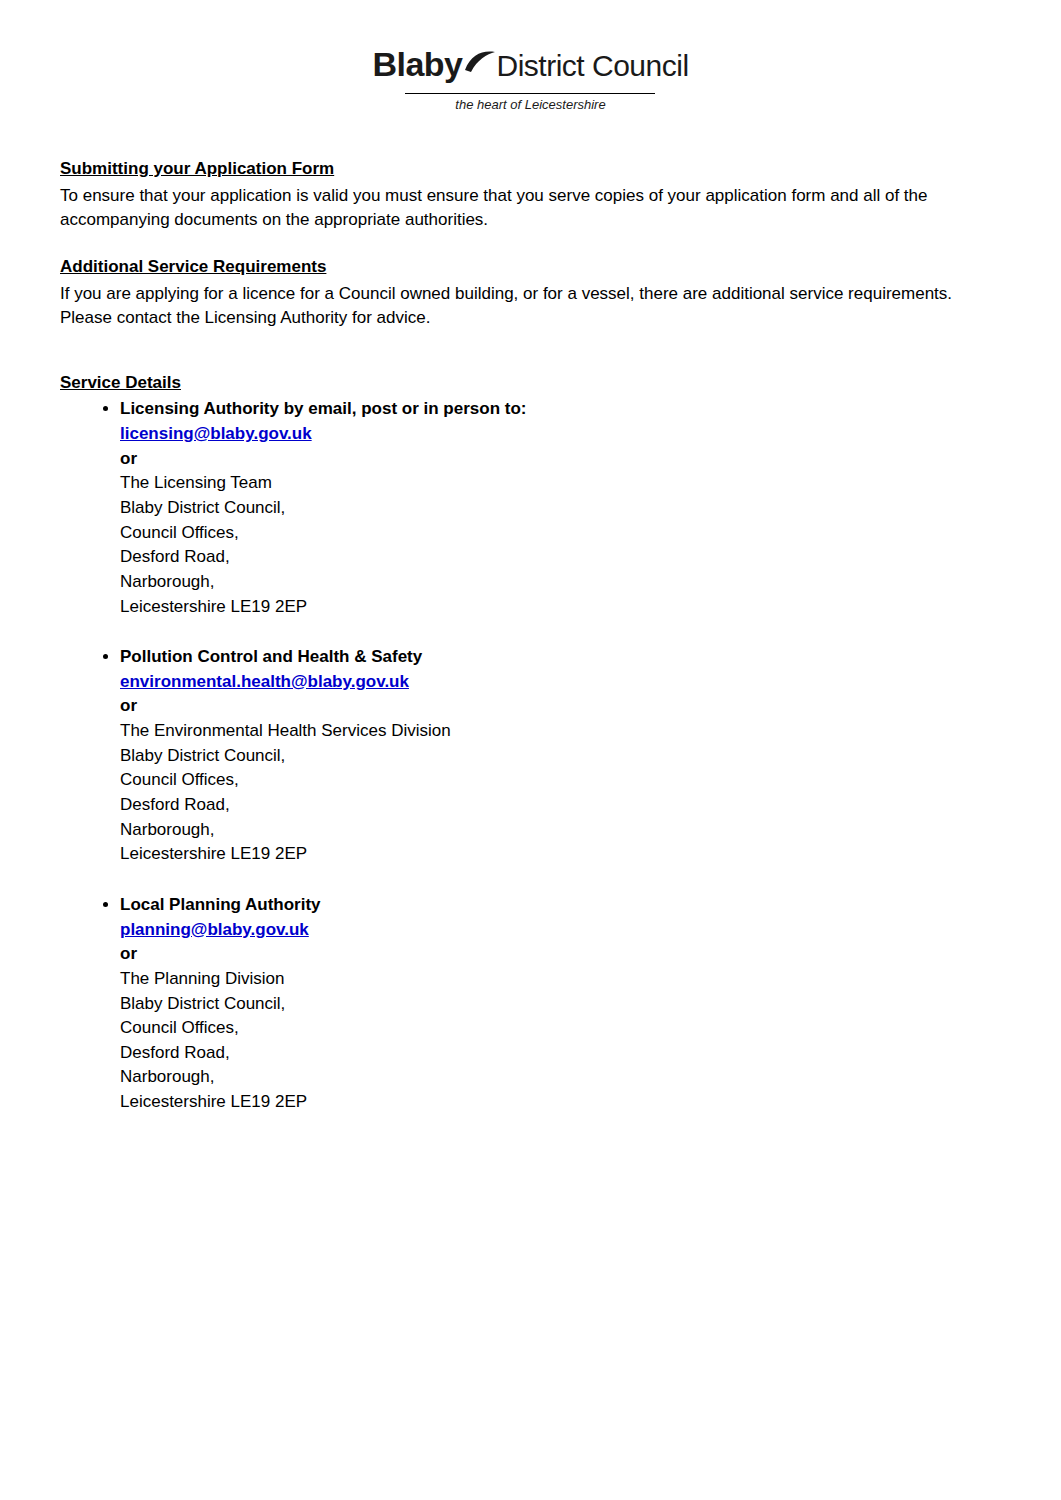Blaby District Council
the heart of Leicestershire
Submitting your Application Form
To ensure that your application is valid you must ensure that you serve copies of your application form and all of the accompanying documents on the appropriate authorities.
Additional Service Requirements
If you are applying for a licence for a Council owned building, or for a vessel, there are additional service requirements. Please contact the Licensing Authority for advice.
Service Details
Licensing Authority by email, post or in person to:
licensing@blaby.gov.uk
or The Licensing Team Blaby District Council, Council Offices, Desford Road, Narborough, Leicestershire LE19 2EP
Pollution Control and Health & Safety
environmental.health@blaby.gov.uk
or The Environmental Health Services Division Blaby District Council, Council Offices, Desford Road, Narborough, Leicestershire LE19 2EP
Local Planning Authority
planning@blaby.gov.uk
or The Planning Division Blaby District Council, Council Offices, Desford Road, Narborough, Leicestershire LE19 2EP